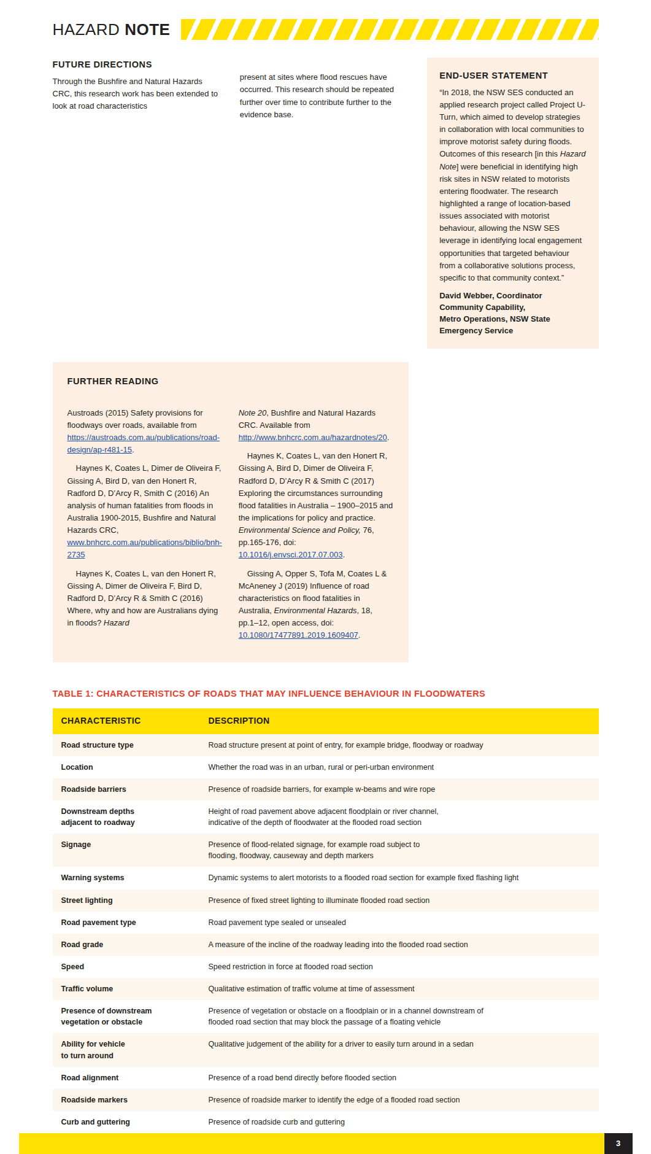HAZARD NOTE
Future directions
Through the Bushfire and Natural Hazards CRC, this research work has been extended to look at road characteristics
present at sites where flood rescues have occurred. This research should be repeated further over time to contribute further to the evidence base.
End-user statement
“In 2018, the NSW SES conducted an applied research project called Project U-Turn, which aimed to develop strategies in collaboration with local communities to improve motorist safety during floods. Outcomes of this research [in this Hazard Note] were beneficial in identifying high risk sites in NSW related to motorists entering floodwater. The research highlighted a range of location-based issues associated with motorist behaviour, allowing the NSW SES leverage in identifying local engagement opportunities that targeted behaviour from a collaborative solutions process, specific to that community context.”
David Webber, Coordinator Community Capability,
Metro Operations, NSW State Emergency Service
Further reading
Austroads (2015) Safety provisions for floodways over roads, available from https://austroads.com.au/publications/road-design/ap-r481-15.
Haynes K, Coates L, Dimer de Oliveira F, Gissing A, Bird D, van den Honert R, Radford D, D’Arcy R, Smith C (2016) An analysis of human fatalities from floods in Australia 1900-2015, Bushfire and Natural Hazards CRC, www.bnhcrc.com.au/publications/biblio/bnh-2735
Haynes K, Coates L, van den Honert R, Gissing A, Dimer de Oliveira F, Bird D, Radford D, D’Arcy R & Smith C (2016) Where, why and how are Australians dying in floods? Hazard
Note 20, Bushfire and Natural Hazards CRC. Available from http://www.bnhcrc.com.au/hazardnotes/20.
Haynes K, Coates L, van den Honert R, Gissing A, Bird D, Dimer de Oliveira F, Radford D, D’Arcy R & Smith C (2017) Exploring the circumstances surrounding flood fatalities in Australia – 1900–2015 and the implications for policy and practice. Environmental Science and Policy, 76, pp.165-176, doi: 10.1016/j.envsci.2017.07.003.
Gissing A, Opper S, Tofa M, Coates L & McAneney J (2019) Influence of road characteristics on flood fatalities in Australia, Environmental Hazards, 18, pp.1–12, open access, doi: 10.1080/17477891.2019.1609407.
Table 1: Characteristics of roads that may influence behaviour in floodwaters
| Characteristic | Description |
| --- | --- |
| Road structure type | Road structure present at point of entry, for example bridge, floodway or roadway |
| Location | Whether the road was in an urban, rural or peri-urban environment |
| Roadside barriers | Presence of roadside barriers, for example w-beams and wire rope |
| Downstream depths adjacent to roadway | Height of road pavement above adjacent floodplain or river channel, indicative of the depth of floodwater at the flooded road section |
| Signage | Presence of flood-related signage, for example road subject to flooding, floodway, causeway and depth markers |
| Warning systems | Dynamic systems to alert motorists to a flooded road section for example fixed flashing light |
| Street lighting | Presence of fixed street lighting to illuminate flooded road section |
| Road pavement type | Road pavement type sealed or unsealed |
| Road grade | A measure of the incline of the roadway leading into the flooded road section |
| Speed | Speed restriction in force at flooded road section |
| Traffic volume | Qualitative estimation of traffic volume at time of assessment |
| Presence of downstream vegetation or obstacle | Presence of vegetation or obstacle on a floodplain or in a channel downstream of flooded road section that may block the passage of a floating vehicle |
| Ability for vehicle to turn around | Qualitative judgement of the ability for a driver to easily turn around in a sedan |
| Road alignment | Presence of a road bend directly before flooded section |
| Roadside markers | Presence of roadside marker to identify the edge of a flooded road section |
| Curb and guttering | Presence of roadside curb and guttering |
3